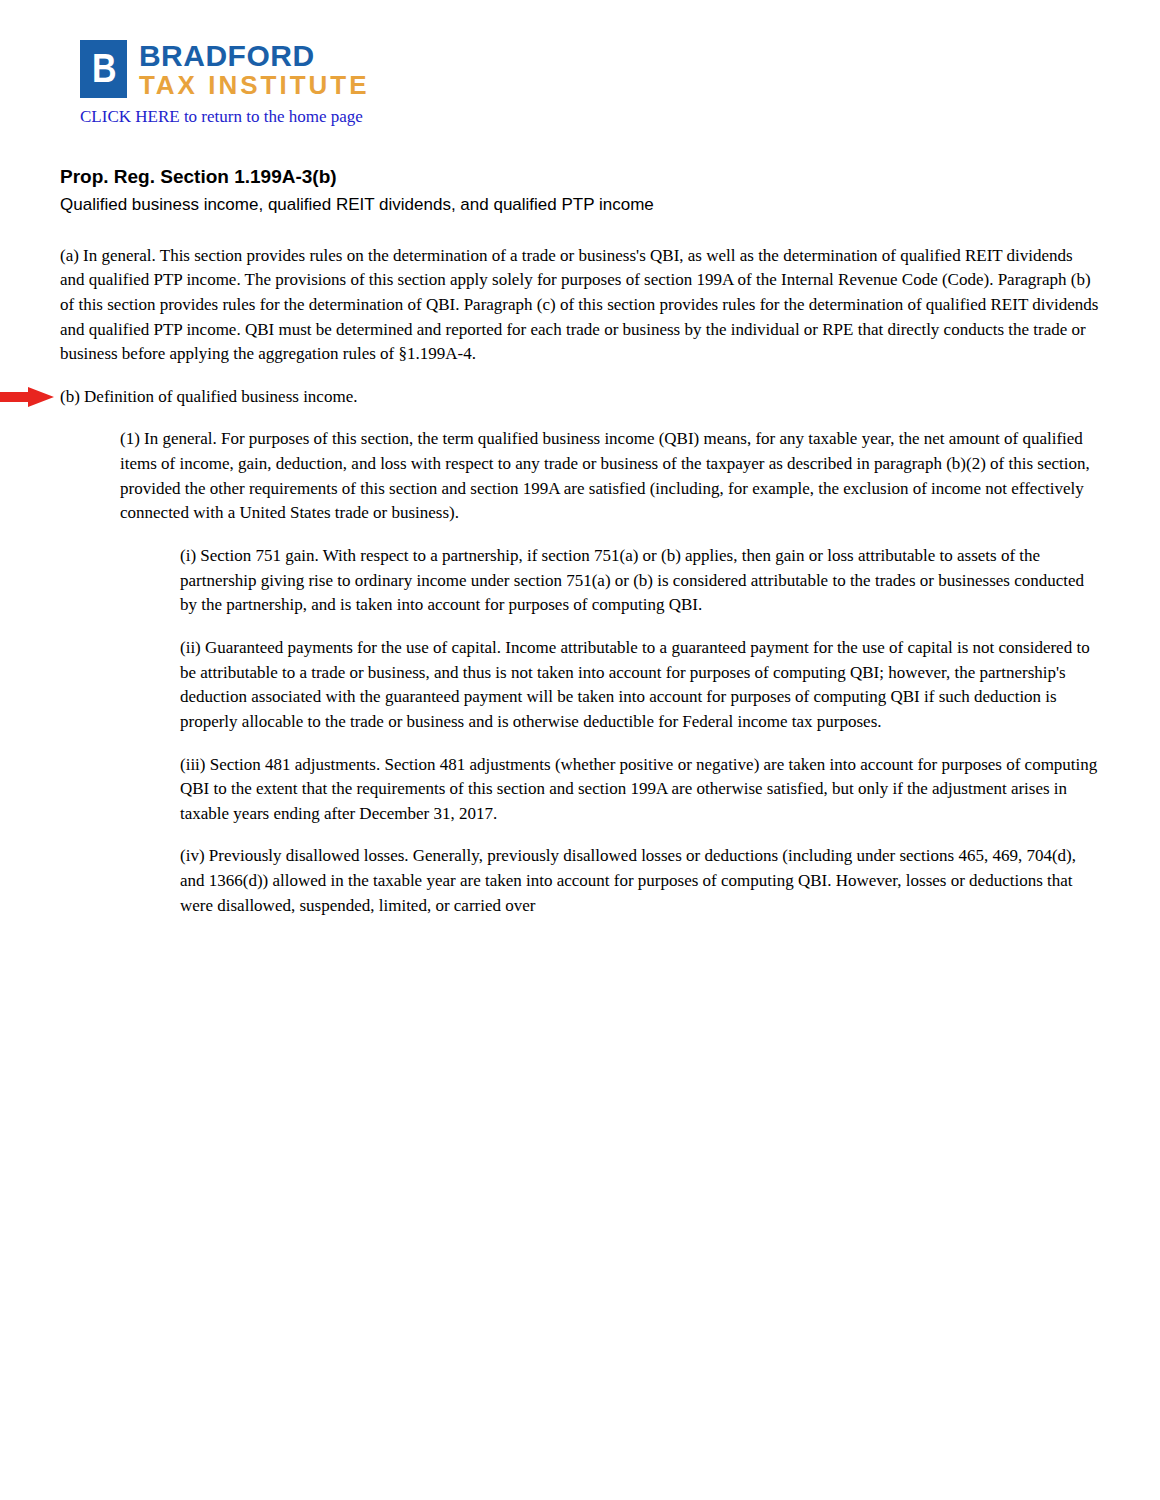B
BRADFORD
TAX INSTITUTE
CLICK HERE to return to the home page
Prop. Reg. Section 1.199A-3(b)
Qualified business income, qualified REIT dividends, and qualified PTP income
(a) In general. This section provides rules on the determination of a trade or business's QBI, as well as the determination of qualified REIT dividends and qualified PTP income. The provisions of this section apply solely for purposes of section 199A of the Internal Revenue Code (Code). Paragraph (b) of this section provides rules for the determination of QBI. Paragraph (c) of this section provides rules for the determination of qualified REIT dividends and qualified PTP income. QBI must be determined and reported for each trade or business by the individual or RPE that directly conducts the trade or business before applying the aggregation rules of §1.199A-4.
(b) Definition of qualified business income.
(1) In general. For purposes of this section, the term qualified business income (QBI) means, for any taxable year, the net amount of qualified items of income, gain, deduction, and loss with respect to any trade or business of the taxpayer as described in paragraph (b)(2) of this section, provided the other requirements of this section and section 199A are satisfied (including, for example, the exclusion of income not effectively connected with a United States trade or business).
(i) Section 751 gain. With respect to a partnership, if section 751(a) or (b) applies, then gain or loss attributable to assets of the partnership giving rise to ordinary income under section 751(a) or (b) is considered attributable to the trades or businesses conducted by the partnership, and is taken into account for purposes of computing QBI.
(ii) Guaranteed payments for the use of capital. Income attributable to a guaranteed payment for the use of capital is not considered to be attributable to a trade or business, and thus is not taken into account for purposes of computing QBI; however, the partnership's deduction associated with the guaranteed payment will be taken into account for purposes of computing QBI if such deduction is properly allocable to the trade or business and is otherwise deductible for Federal income tax purposes.
(iii) Section 481 adjustments. Section 481 adjustments (whether positive or negative) are taken into account for purposes of computing QBI to the extent that the requirements of this section and section 199A are otherwise satisfied, but only if the adjustment arises in taxable years ending after December 31, 2017.
(iv) Previously disallowed losses. Generally, previously disallowed losses or deductions (including under sections 465, 469, 704(d), and 1366(d)) allowed in the taxable year are taken into account for purposes of computing QBI. However, losses or deductions that were disallowed, suspended, limited, or carried over